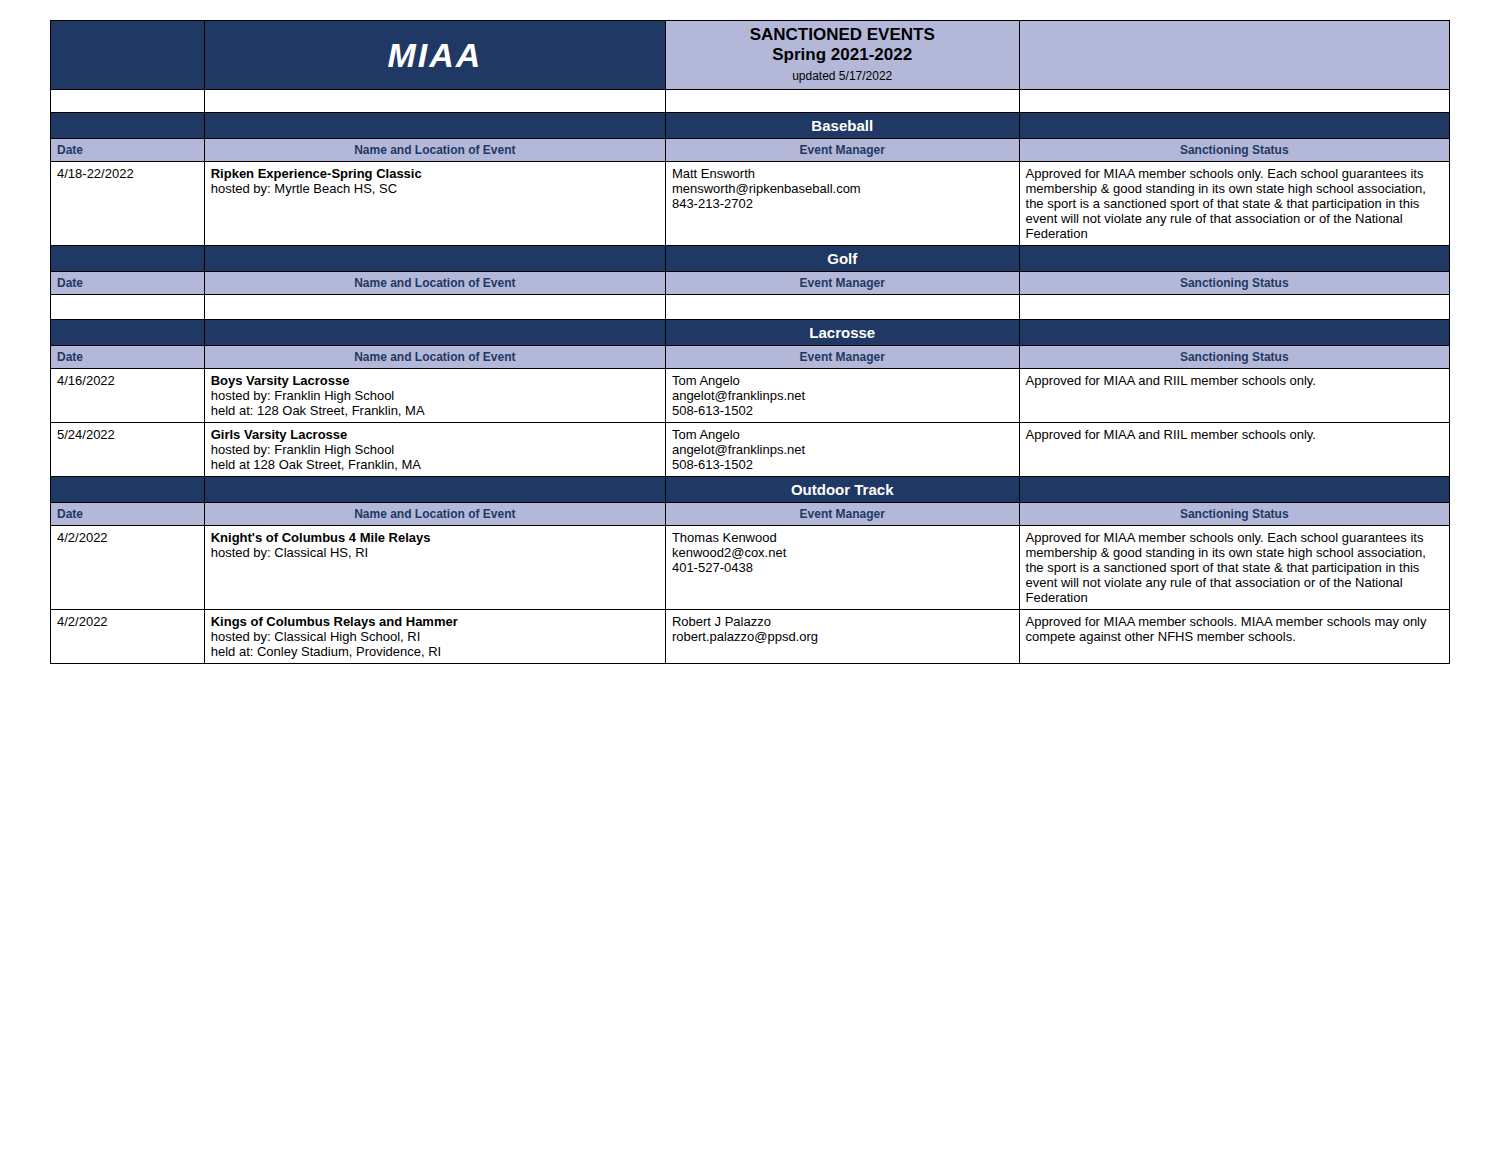| | MIAA | SANCTIONED EVENTS Spring 2021-2022 updated 5/17/2022 | |
| | | Baseball | |
| Date | Name and Location of Event | Event Manager | Sanctioning Status |
| 4/18-22/2022 | Ripken Experience-Spring Classic hosted by: Myrtle Beach HS, SC | Matt Ensworth mensworth@ripkenbaseball.com 843-213-2702 | Approved for MIAA member schools only. Each school guarantees its membership & good standing in its own state high school association, the sport is a sanctioned sport of that state & that participation in this event will not violate any rule of that association or of the National Federation |
| | | Golf | |
| Date | Name and Location of Event | Event Manager | Sanctioning Status |
| | | Lacrosse | |
| Date | Name and Location of Event | Event Manager | Sanctioning Status |
| 4/16/2022 | Boys Varsity Lacrosse hosted by: Franklin High School held at: 128 Oak Street, Franklin, MA | Tom Angelo angelot@franklinps.net 508-613-1502 | Approved for MIAA and RIIL member schools only. |
| 5/24/2022 | Girls Varsity Lacrosse hosted by: Franklin High School held at 128 Oak Street, Franklin, MA | Tom Angelo angelot@franklinps.net 508-613-1502 | Approved for MIAA and RIIL member schools only. |
| | | Outdoor Track | |
| Date | Name and Location of Event | Event Manager | Sanctioning Status |
| 4/2/2022 | Knight's of Columbus 4 Mile Relays hosted by: Classical HS, RI | Thomas Kenwood kenwood2@cox.net 401-527-0438 | Approved for MIAA member schools only. Each school guarantees its membership & good standing in its own state high school association, the sport is a sanctioned sport of that state & that participation in this event will not violate any rule of that association or of the National Federation |
| 4/2/2022 | Kings of Columbus Relays and Hammer hosted by: Classical High School, RI held at: Conley Stadium, Providence, RI | Robert J Palazzo robert.palazzo@ppsd.org | Approved for MIAA member schools. MIAA member schools may only compete against other NFHS member schools. |